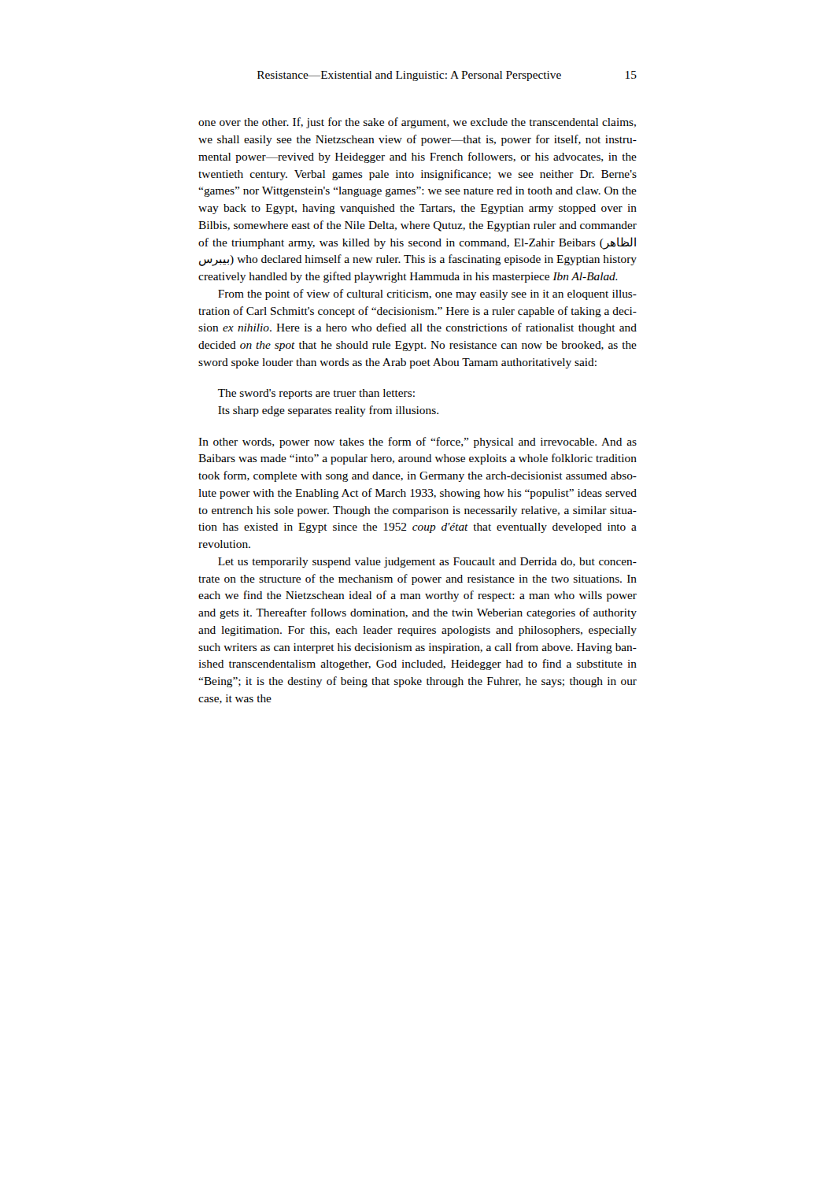Resistance—Existential and Linguistic: A Personal Perspective 15
one over the other. If, just for the sake of argument, we exclude the transcendental claims, we shall easily see the Nietzschean view of power—that is, power for itself, not instrumental power—revived by Heidegger and his French followers, or his advocates, in the twentieth century. Verbal games pale into insignificance; we see neither Dr. Berne's “games” nor Wittgenstein's “language games”: we see nature red in tooth and claw. On the way back to Egypt, having vanquished the Tartars, the Egyptian army stopped over in Bilbis, somewhere east of the Nile Delta, where Qutuz, the Egyptian ruler and commander of the triumphant army, was killed by his second in command, El-Zahir Beibars (الظاهر بيبرس) who declared himself a new ruler. This is a fascinating episode in Egyptian history creatively handled by the gifted playwright Hammuda in his masterpiece Ibn Al-Balad.
From the point of view of cultural criticism, one may easily see in it an eloquent illustration of Carl Schmitt's concept of “decisionism.” Here is a ruler capable of taking a decision ex nihilio. Here is a hero who defied all the constrictions of rationalist thought and decided on the spot that he should rule Egypt. No resistance can now be brooked, as the sword spoke louder than words as the Arab poet Abou Tamam authoritatively said:
The sword's reports are truer than letters:
Its sharp edge separates reality from illusions.
In other words, power now takes the form of “force,” physical and irrevocable. And as Baibars was made “into” a popular hero, around whose exploits a whole folkloric tradition took form, complete with song and dance, in Germany the arch-decisionist assumed absolute power with the Enabling Act of March 1933, showing how his “populist” ideas served to entrench his sole power. Though the comparison is necessarily relative, a similar situation has existed in Egypt since the 1952 coup d'état that eventually developed into a revolution.
Let us temporarily suspend value judgement as Foucault and Derrida do, but concentrate on the structure of the mechanism of power and resistance in the two situations. In each we find the Nietzschean ideal of a man worthy of respect: a man who wills power and gets it. Thereafter follows domination, and the twin Weberian categories of authority and legitimation. For this, each leader requires apologists and philosophers, especially such writers as can interpret his decisionism as inspiration, a call from above. Having banished transcendentalism altogether, God included, Heidegger had to find a substitute in “Being”; it is the destiny of being that spoke through the Fuhrer, he says; though in our case, it was the